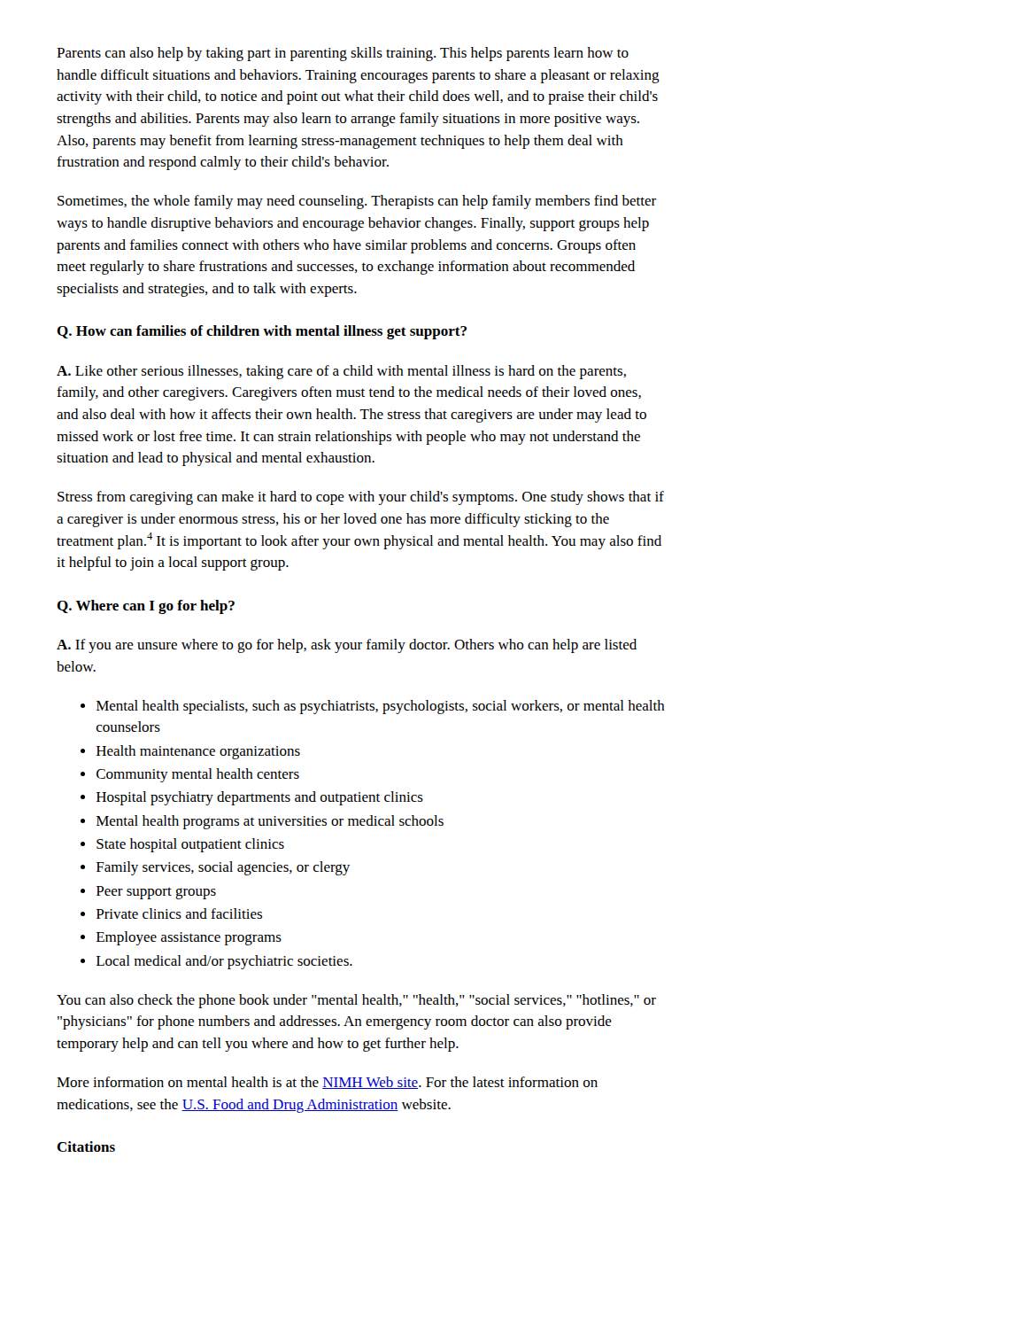Parents can also help by taking part in parenting skills training. This helps parents learn how to handle difficult situations and behaviors. Training encourages parents to share a pleasant or relaxing activity with their child, to notice and point out what their child does well, and to praise their child's strengths and abilities. Parents may also learn to arrange family situations in more positive ways. Also, parents may benefit from learning stress-management techniques to help them deal with frustration and respond calmly to their child's behavior.
Sometimes, the whole family may need counseling. Therapists can help family members find better ways to handle disruptive behaviors and encourage behavior changes. Finally, support groups help parents and families connect with others who have similar problems and concerns. Groups often meet regularly to share frustrations and successes, to exchange information about recommended specialists and strategies, and to talk with experts.
Q. How can families of children with mental illness get support?
A. Like other serious illnesses, taking care of a child with mental illness is hard on the parents, family, and other caregivers. Caregivers often must tend to the medical needs of their loved ones, and also deal with how it affects their own health. The stress that caregivers are under may lead to missed work or lost free time. It can strain relationships with people who may not understand the situation and lead to physical and mental exhaustion.
Stress from caregiving can make it hard to cope with your child's symptoms. One study shows that if a caregiver is under enormous stress, his or her loved one has more difficulty sticking to the treatment plan.4 It is important to look after your own physical and mental health. You may also find it helpful to join a local support group.
Q. Where can I go for help?
A. If you are unsure where to go for help, ask your family doctor. Others who can help are listed below.
Mental health specialists, such as psychiatrists, psychologists, social workers, or mental health counselors
Health maintenance organizations
Community mental health centers
Hospital psychiatry departments and outpatient clinics
Mental health programs at universities or medical schools
State hospital outpatient clinics
Family services, social agencies, or clergy
Peer support groups
Private clinics and facilities
Employee assistance programs
Local medical and/or psychiatric societies.
You can also check the phone book under "mental health," "health," "social services," "hotlines," or "physicians" for phone numbers and addresses. An emergency room doctor can also provide temporary help and can tell you where and how to get further help.
More information on mental health is at the NIMH Web site. For the latest information on medications, see the U.S. Food and Drug Administration website.
Citations